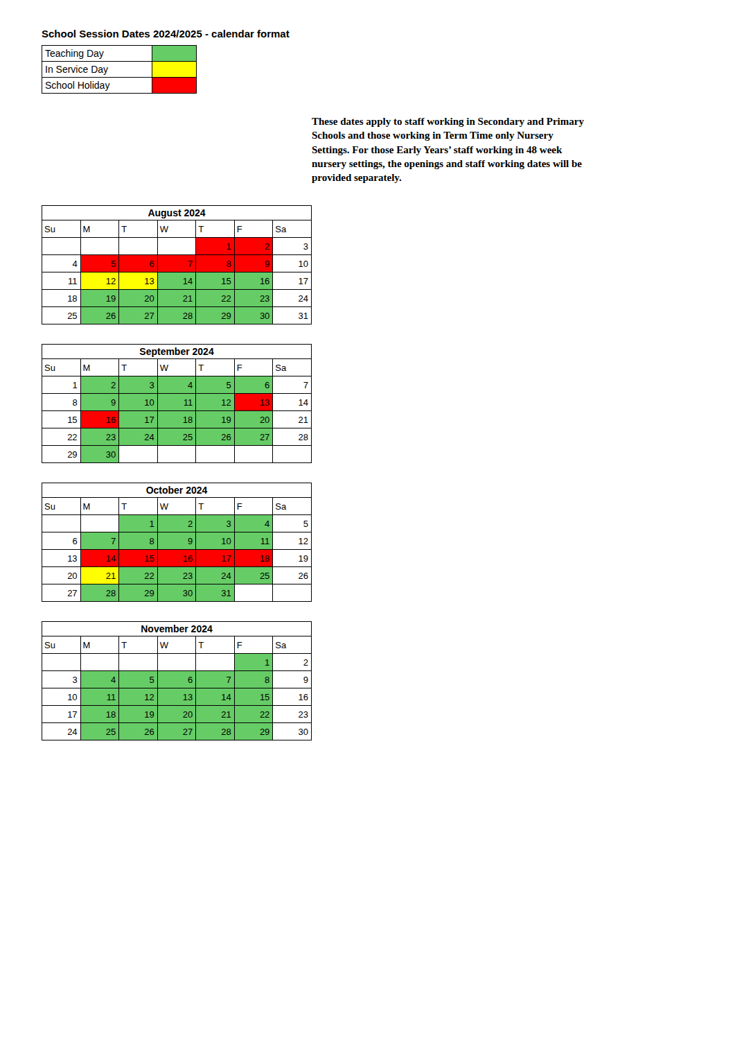School Session Dates 2024/2025 - calendar format
| Teaching Day | |
| In Service Day | |
| School Holiday | |
These dates apply to staff working in Secondary and Primary Schools and those working in Term Time only Nursery Settings. For those Early Years’ staff working in 48 week nursery settings, the openings and staff working dates will be provided separately.
August 2024
| Su | M | T | W | T | F | Sa |
| --- | --- | --- | --- | --- | --- | --- |
| | | | | 1 | 2 | 3 |
| 4 | 5 | 6 | 7 | 8 | 9 | 10 |
| 11 | 12 | 13 | 14 | 15 | 16 | 17 |
| 18 | 19 | 20 | 21 | 22 | 23 | 24 |
| 25 | 26 | 27 | 28 | 29 | 30 | 31 |
September 2024
| Su | M | T | W | T | F | Sa |
| --- | --- | --- | --- | --- | --- | --- |
| 1 | 2 | 3 | 4 | 5 | 6 | 7 |
| 8 | 9 | 10 | 11 | 12 | 13 | 14 |
| 15 | 16 | 17 | 18 | 19 | 20 | 21 |
| 22 | 23 | 24 | 25 | 26 | 27 | 28 |
| 29 | 30 | | | | | |
October 2024
| Su | M | T | W | T | F | Sa |
| --- | --- | --- | --- | --- | --- | --- |
| | | 1 | 2 | 3 | 4 | 5 |
| 6 | 7 | 8 | 9 | 10 | 11 | 12 |
| 13 | 14 | 15 | 16 | 17 | 18 | 19 |
| 20 | 21 | 22 | 23 | 24 | 25 | 26 |
| 27 | 28 | 29 | 30 | 31 | | |
November 2024
| Su | M | T | W | T | F | Sa |
| --- | --- | --- | --- | --- | --- | --- |
| | | | | | 1 | 2 |
| 3 | 4 | 5 | 6 | 7 | 8 | 9 |
| 10 | 11 | 12 | 13 | 14 | 15 | 16 |
| 17 | 18 | 19 | 20 | 21 | 22 | 23 |
| 24 | 25 | 26 | 27 | 28 | 29 | 30 |